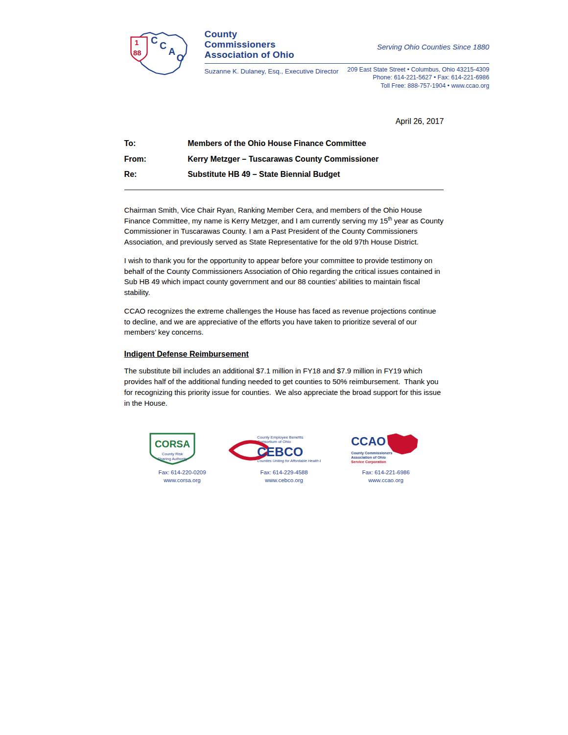1 88 C C A O
County
Commissioners
Association of Ohio
Serving Ohio Counties Since 1880
Suzanne K. Dulaney, Esq., Executive Director
209 East State Street • Columbus, Ohio 43215-4309
Phone: 614-221-5627 • Fax: 614-221-6986
Toll Free: 888-757-1904 • www.ccao.org
April 26, 2017
| To: | Members of the Ohio House Finance Committee |
| From: | Kerry Metzger – Tuscarawas County Commissioner |
| Re: | Substitute HB 49 – State Biennial Budget |
Chairman Smith, Vice Chair Ryan, Ranking Member Cera, and members of the Ohio House Finance Committee, my name is Kerry Metzger, and I am currently serving my 15th year as County Commissioner in Tuscarawas County. I am a Past President of the County Commissioners Association, and previously served as State Representative for the old 97th House District.
I wish to thank you for the opportunity to appear before your committee to provide testimony on behalf of the County Commissioners Association of Ohio regarding the critical issues contained in Sub HB 49 which impact county government and our 88 counties’ abilities to maintain fiscal stability.
CCAO recognizes the extreme challenges the House has faced as revenue projections continue to decline, and we are appreciative of the efforts you have taken to prioritize several of our members’ key concerns.
Indigent Defense Reimbursement
The substitute bill includes an additional $7.1 million in FY18 and $7.9 million in FY19 which provides half of the additional funding needed to get counties to 50% reimbursement. Thank you for recognizing this priority issue for counties. We also appreciate the broad support for this issue in the House.
CORSA County Risk Sharing Authority
County Employee Benefits Consortium of Ohio CEBCO Counties Uniting for Affordable Health Benefits
CCAO County Commissioners Association of Ohio Service Corporation
Fax: 614-220-0209
www.corsa.org
Fax: 614-229-4588
www.cebco.org
Fax: 614-221-6986
www.ccao.org